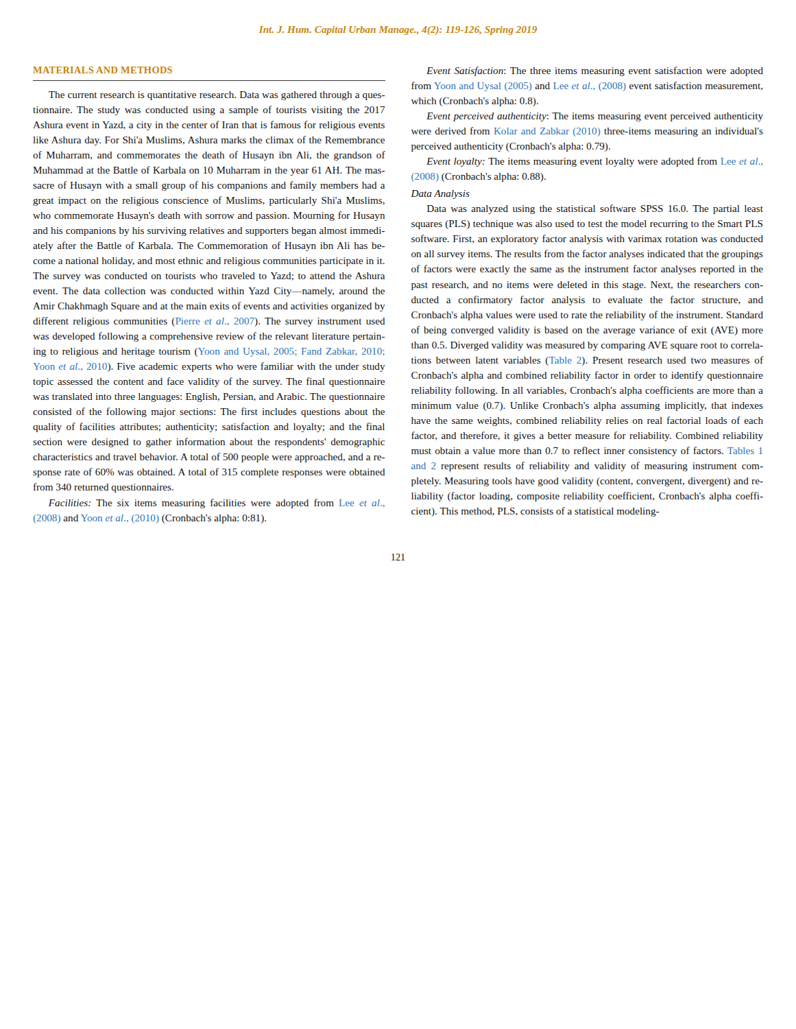Int. J. Hum. Capital Urban Manage., 4(2): 119-126, Spring 2019
MATERIALS AND METHODS
The current research is quantitative research. Data was gathered through a questionnaire. The study was conducted using a sample of tourists visiting the 2017 Ashura event in Yazd, a city in the center of Iran that is famous for religious events like Ashura day. For Shi'a Muslims, Ashura marks the climax of the Remembrance of Muharram, and commemorates the death of Husayn ibn Ali, the grandson of Muhammad at the Battle of Karbala on 10 Muharram in the year 61 AH. The massacre of Husayn with a small group of his companions and family members had a great impact on the religious conscience of Muslims, particularly Shi'a Muslims, who commemorate Husayn's death with sorrow and passion. Mourning for Husayn and his companions by his surviving relatives and supporters began almost immediately after the Battle of Karbala. The Commemoration of Husayn ibn Ali has become a national holiday, and most ethnic and religious communities participate in it. The survey was conducted on tourists who traveled to Yazd; to attend the Ashura event. The data collection was conducted within Yazd City—namely, around the Amir Chakhmagh Square and at the main exits of events and activities organized by different religious communities (Pierre et al., 2007). The survey instrument used was developed following a comprehensive review of the relevant literature pertaining to religious and heritage tourism (Yoon and Uysal, 2005; Fand Zabkar, 2010; Yoon et al., 2010). Five academic experts who were familiar with the under study topic assessed the content and face validity of the survey. The final questionnaire was translated into three languages: English, Persian, and Arabic. The questionnaire consisted of the following major sections: The first includes questions about the quality of facilities attributes; authenticity; satisfaction and loyalty; and the final section were designed to gather information about the respondents' demographic characteristics and travel behavior. A total of 500 people were approached, and a response rate of 60% was obtained. A total of 315 complete responses were obtained from 340 returned questionnaires.
Facilities: The six items measuring facilities were adopted from Lee et al., (2008) and Yoon et al., (2010) (Cronbach's alpha: 0:81).
Event Satisfaction: The three items measuring event satisfaction were adopted from Yoon and Uysal (2005) and Lee et al., (2008) event satisfaction measurement, which (Cronbach's alpha: 0.8).
Event perceived authenticity: The items measuring event perceived authenticity were derived from Kolar and Zabkar (2010) three-items measuring an individual's perceived authenticity (Cronbach's alpha: 0.79).
Event loyalty: The items measuring event loyalty were adopted from Lee et al., (2008) (Cronbach's alpha: 0.88).
Data Analysis
Data was analyzed using the statistical software SPSS 16.0. The partial least squares (PLS) technique was also used to test the model recurring to the Smart PLS software. First, an exploratory factor analysis with varimax rotation was conducted on all survey items. The results from the factor analyses indicated that the groupings of factors were exactly the same as the instrument factor analyses reported in the past research, and no items were deleted in this stage. Next, the researchers conducted a confirmatory factor analysis to evaluate the factor structure, and Cronbach's alpha values were used to rate the reliability of the instrument. Standard of being converged validity is based on the average variance of exit (AVE) more than 0.5. Diverged validity was measured by comparing AVE square root to correlations between latent variables (Table 2). Present research used two measures of Cronbach's alpha and combined reliability factor in order to identify questionnaire reliability following. In all variables, Cronbach's alpha coefficients are more than a minimum value (0.7). Unlike Cronbach's alpha assuming implicitly, that indexes have the same weights, combined reliability relies on real factorial loads of each factor, and therefore, it gives a better measure for reliability. Combined reliability must obtain a value more than 0.7 to reflect inner consistency of factors. Tables 1 and 2 represent results of reliability and validity of measuring instrument completely. Measuring tools have good validity (content, convergent, divergent) and reliability (factor loading, composite reliability coefficient, Cronbach's alpha coefficient). This method, PLS, consists of a statistical modeling-
121